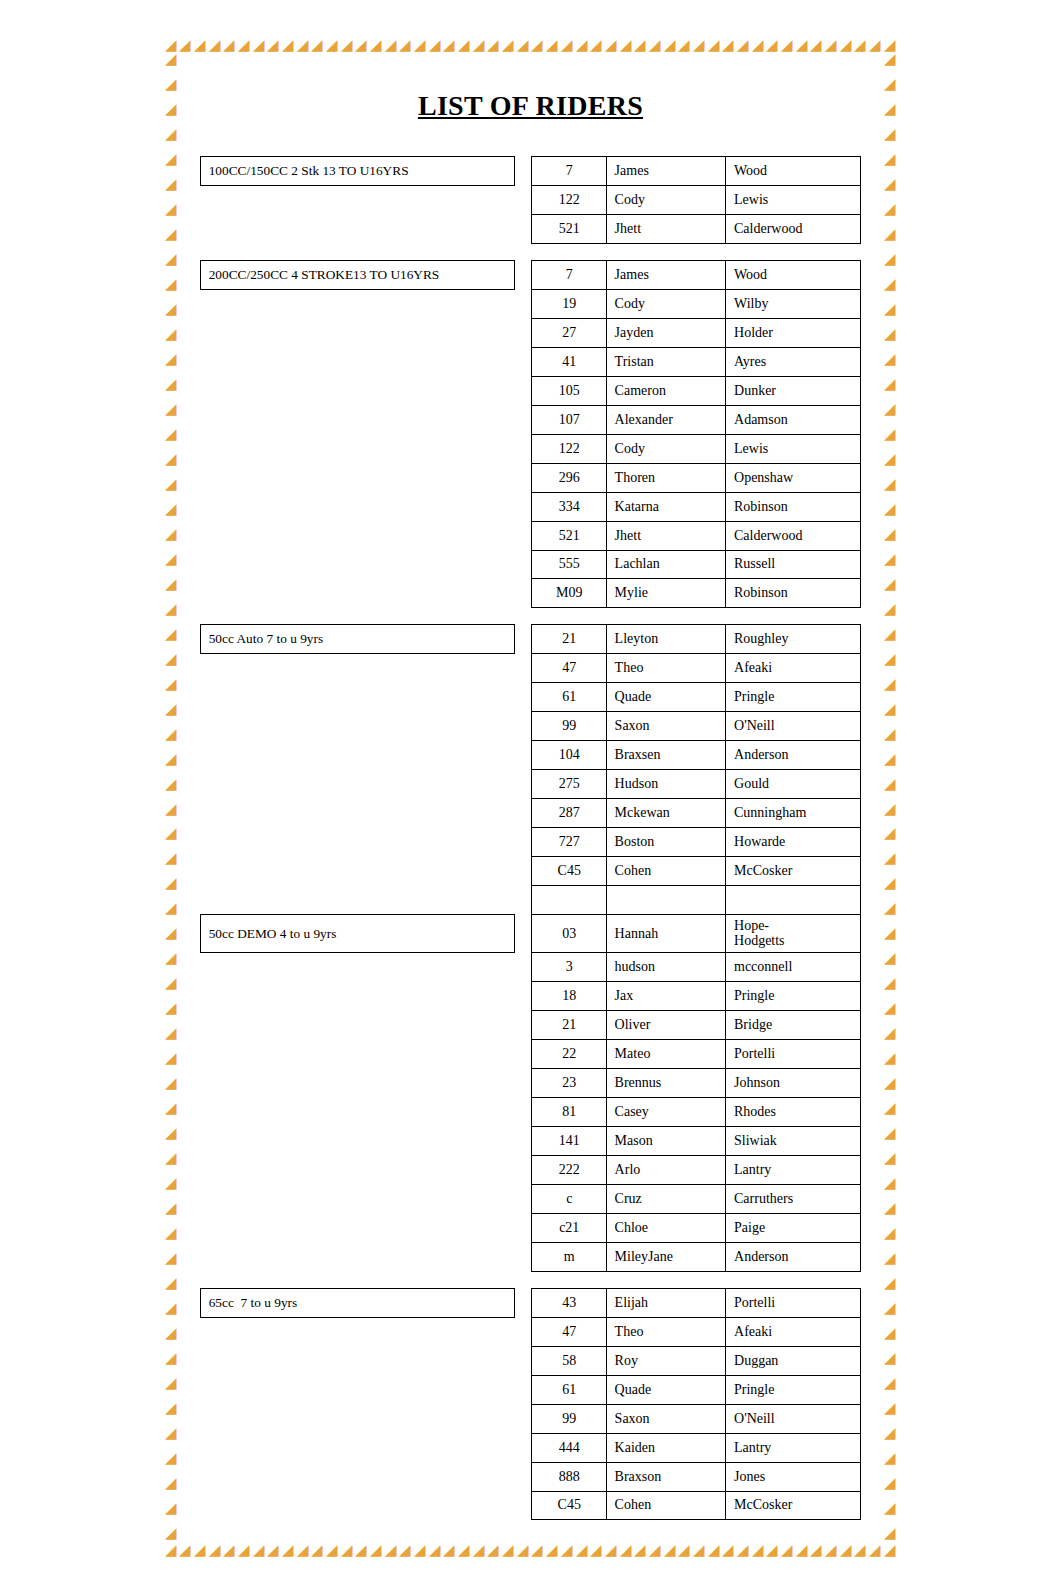◢◢◢◢◢◢◢◢◢◢ ◢◢◢◢◢◢◢◢◢◢ ◢◢◢◢◢◢◢◢◢◢ ◢◢◢◢◢◢◢◢◢◢ ◢◢◢◢◢◢◢◢◢◢
◢◢◢◢◢◢◢◢◢◢ ◢◢◢◢◢◢◢◢◢◢ ◢◢◢◢◢◢◢◢◢◢ ◢◢◢◢◢◢◢◢◢◢ ◢◢◢◢◢◢◢◢◢◢ ◢◢◢◢◢◢◢◢◢◢
LIST OF RIDERS
| 100CC/150CC 2 Stk 13 TO U16YRS | | 7 | James | Wood |
| | | 122 | Cody | Lewis |
| | | 521 | Jhett | Calderwood |
| 200CC/250CC 4 STROKE13 TO U16YRS | | 7 | James | Wood |
| | | 19 | Cody | Wilby |
| | | 27 | Jayden | Holder |
| | | 41 | Tristan | Ayres |
| | | 105 | Cameron | Dunker |
| | | 107 | Alexander | Adamson |
| | | 122 | Cody | Lewis |
| | | 296 | Thoren | Openshaw |
| | | 334 | Katarna | Robinson |
| | | 521 | Jhett | Calderwood |
| | | 555 | Lachlan | Russell |
| | | M09 | Mylie | Robinson |
| 50cc Auto 7 to u 9yrs | | 21 | Lleyton | Roughley |
| | | 47 | Theo | Afeaki |
| | | 61 | Quade | Pringle |
| | | 99 | Saxon | O'Neill |
| | | 104 | Braxsen | Anderson |
| | | 275 | Hudson | Gould |
| | | 287 | Mckewan | Cunningham |
| | | 727 | Boston | Howarde |
| | | C45 | Cohen | McCosker |
| 50cc DEMO 4 to u 9yrs | | 03 | Hannah | Hope- Hodgetts |
| | | 3 | hudson | mcconnell |
| | | 18 | Jax | Pringle |
| | | 21 | Oliver | Bridge |
| | | 22 | Mateo | Portelli |
| | | 23 | Brennus | Johnson |
| | | 81 | Casey | Rhodes |
| | | 141 | Mason | Sliwiak |
| | | 222 | Arlo | Lantry |
| | | c | Cruz | Carruthers |
| | | c21 | Chloe | Paige |
| | | m | MileyJane | Anderson |
| 65cc 7 to u 9yrs | | 43 | Elijah | Portelli |
| | | 47 | Theo | Afeaki |
| | | 58 | Roy | Duggan |
| | | 61 | Quade | Pringle |
| | | 99 | Saxon | O'Neill |
| | | 444 | Kaiden | Lantry |
| | | 888 | Braxson | Jones |
| | | C45 | Cohen | McCosker |
◢◢◢◢◢◢◢◢◢◢ ◢◢◢◢◢◢◢◢◢◢ ◢◢◢◢◢◢◢◢◢◢ ◢◢◢◢◢◢◢◢◢◢ ◢◢◢◢◢◢◢◢◢◢ ◢◢◢◢◢◢◢◢◢◢
◢◢◢◢◢◢◢◢◢◢ ◢◢◢◢◢◢◢◢◢◢ ◢◢◢◢◢◢◢◢◢◢ ◢◢◢◢◢◢◢◢◢◢ ◢◢◢◢◢◢◢◢◢◢